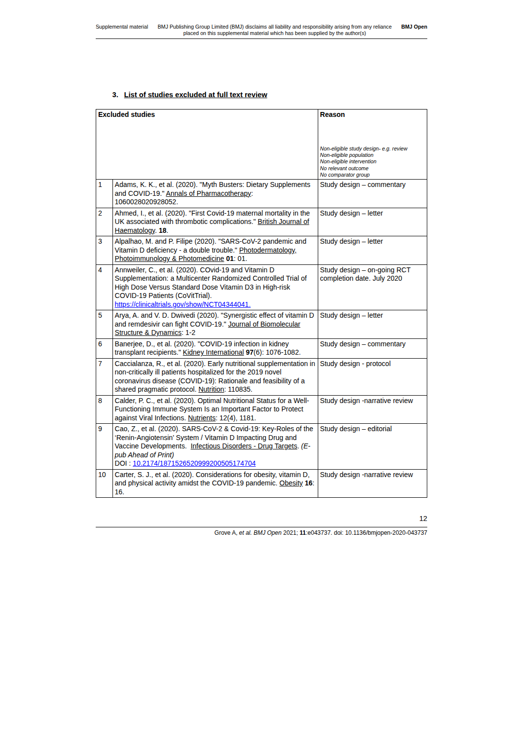Supplemental material
BMJ Publishing Group Limited (BMJ) disclaims all liability and responsibility arising from any reliance placed on this supplemental material which has been supplied by the author(s)
BMJ Open
3. List of studies excluded at full text review
| Excluded studies | Reason Non-eligible study design- e.g. review Non-eligible population Non-eligible intervention No relevant outcome No comparator group |
| --- | --- |
| 1 | Adams, K. K., et al. (2020). "Myth Busters: Dietary Supplements and COVID-19." Annals of Pharmacotherapy : 1060028020928052. | Study design – commentary |
| 2 | Ahmed, I., et al. (2020). "First Covid-19 maternal mortality in the UK associated with thrombotic complications." British Journal of Haematology . 18 . | Study design – letter |
| 3 | Alpalhao, M. and P. Filipe (2020). "SARS-CoV-2 pandemic and Vitamin D deficiency - a double trouble." Photodermatology, Photoimmunology & Photomedicine 01 : 01. | Study design – letter |
| 4 | Annweiler, C., et al. (2020). COvid-19 and Vitamin D Supplementation: a Multicenter Randomized Controlled Trial of High Dose Versus Standard Dose Vitamin D3 in High-risk COVID-19 Patients (CoVitTrial). https://clinicaltrials.gov/show/NCT04344041. | Study design – on-going RCT completion date. July 2020 |
| 5 | Arya, A. and V. D. Dwivedi (2020). "Synergistic effect of vitamin D and remdesivir can fight COVID-19." Journal of Biomolecular Structure & Dynamics : 1-2 | Study design – letter |
| 6 | Banerjee, D., et al. (2020). "COVID-19 infection in kidney transplant recipients." Kidney International 97 (6): 1076-1082. | Study design – commentary |
| 7 | Caccialanza, R., et al. (2020). Early nutritional supplementation in non-critically ill patients hospitalized for the 2019 novel coronavirus disease (COVID-19): Rationale and feasibility of a shared pragmatic protocol. Nutrition : 110835. | Study design - protocol |
| 8 | Calder, P. C., et al. (2020). Optimal Nutritional Status for a Well-Functioning Immune System Is an Important Factor to Protect against Viral Infections. Nutrients : 12(4), 1181. | Study design -narrative review |
| 9 | Cao, Z., et al. (2020). SARS-CoV-2 & Covid-19: Key-Roles of the ‘Renin-Angiotensin’ System / Vitamin D Impacting Drug and Vaccine Developments. Infectious Disorders - Drug Targets . (E-pub Ahead of Print) DOI : 10.2174/1871526520999200505174704 | Study design – editorial |
| 10 | Carter, S. J., et al. (2020). Considerations for obesity, vitamin D, and physical activity amidst the COVID-19 pandemic. Obesity 16 : 16. | Study design -narrative review |
12
Grove A, et al. BMJ Open 2021; 11:e043737. doi: 10.1136/bmjopen-2020-043737